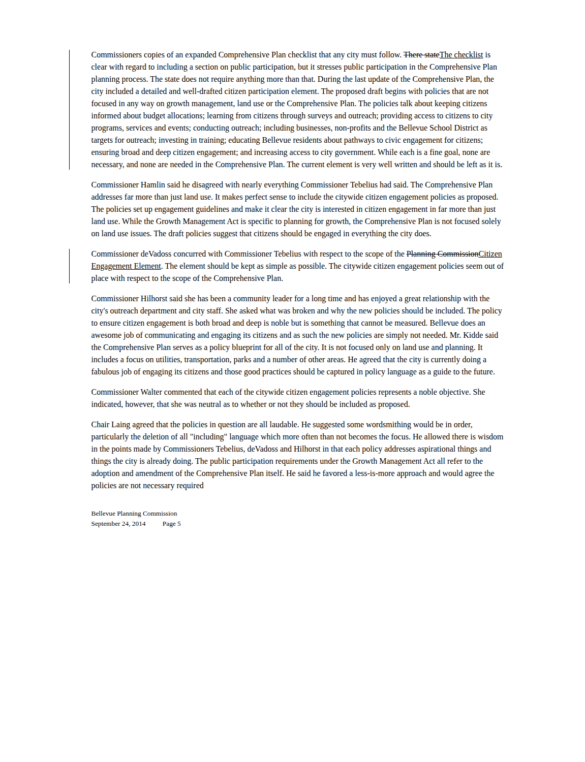Commissioners copies of an expanded Comprehensive Plan checklist that any city must follow. There stateThe checklist is clear with regard to including a section on public participation, but it stresses public participation in the Comprehensive Plan planning process. The state does not require anything more than that. During the last update of the Comprehensive Plan, the city included a detailed and well-drafted citizen participation element. The proposed draft begins with policies that are not focused in any way on growth management, land use or the Comprehensive Plan. The policies talk about keeping citizens informed about budget allocations; learning from citizens through surveys and outreach; providing access to citizens to city programs, services and events; conducting outreach; including businesses, non-profits and the Bellevue School District as targets for outreach; investing in training; educating Bellevue residents about pathways to civic engagement for citizens; ensuring broad and deep citizen engagement; and increasing access to city government. While each is a fine goal, none are necessary, and none are needed in the Comprehensive Plan. The current element is very well written and should be left as it is.
Commissioner Hamlin said he disagreed with nearly everything Commissioner Tebelius had said. The Comprehensive Plan addresses far more than just land use. It makes perfect sense to include the citywide citizen engagement policies as proposed. The policies set up engagement guidelines and make it clear the city is interested in citizen engagement in far more than just land use. While the Growth Management Act is specific to planning for growth, the Comprehensive Plan is not focused solely on land use issues. The draft policies suggest that citizens should be engaged in everything the city does.
Commissioner deVadoss concurred with Commissioner Tebelius with respect to the scope of the Planning CommissionCitizen Engagement Element. The element should be kept as simple as possible. The citywide citizen engagement policies seem out of place with respect to the scope of the Comprehensive Plan.
Commissioner Hilhorst said she has been a community leader for a long time and has enjoyed a great relationship with the city's outreach department and city staff. She asked what was broken and why the new policies should be included. The policy to ensure citizen engagement is both broad and deep is noble but is something that cannot be measured. Bellevue does an awesome job of communicating and engaging its citizens and as such the new policies are simply not needed. Mr. Kidde said the Comprehensive Plan serves as a policy blueprint for all of the city. It is not focused only on land use and planning. It includes a focus on utilities, transportation, parks and a number of other areas. He agreed that the city is currently doing a fabulous job of engaging its citizens and those good practices should be captured in policy language as a guide to the future.
Commissioner Walter commented that each of the citywide citizen engagement policies represents a noble objective. She indicated, however, that she was neutral as to whether or not they should be included as proposed.
Chair Laing agreed that the policies in question are all laudable. He suggested some wordsmithing would be in order, particularly the deletion of all "including" language which more often than not becomes the focus. He allowed there is wisdom in the points made by Commissioners Tebelius, deVadoss and Hilhorst in that each policy addresses aspirational things and things the city is already doing. The public participation requirements under the Growth Management Act all refer to the adoption and amendment of the Comprehensive Plan itself. He said he favored a less-is-more approach and would agree the policies are not necessary required
Bellevue Planning Commission
September 24, 2014Page 5